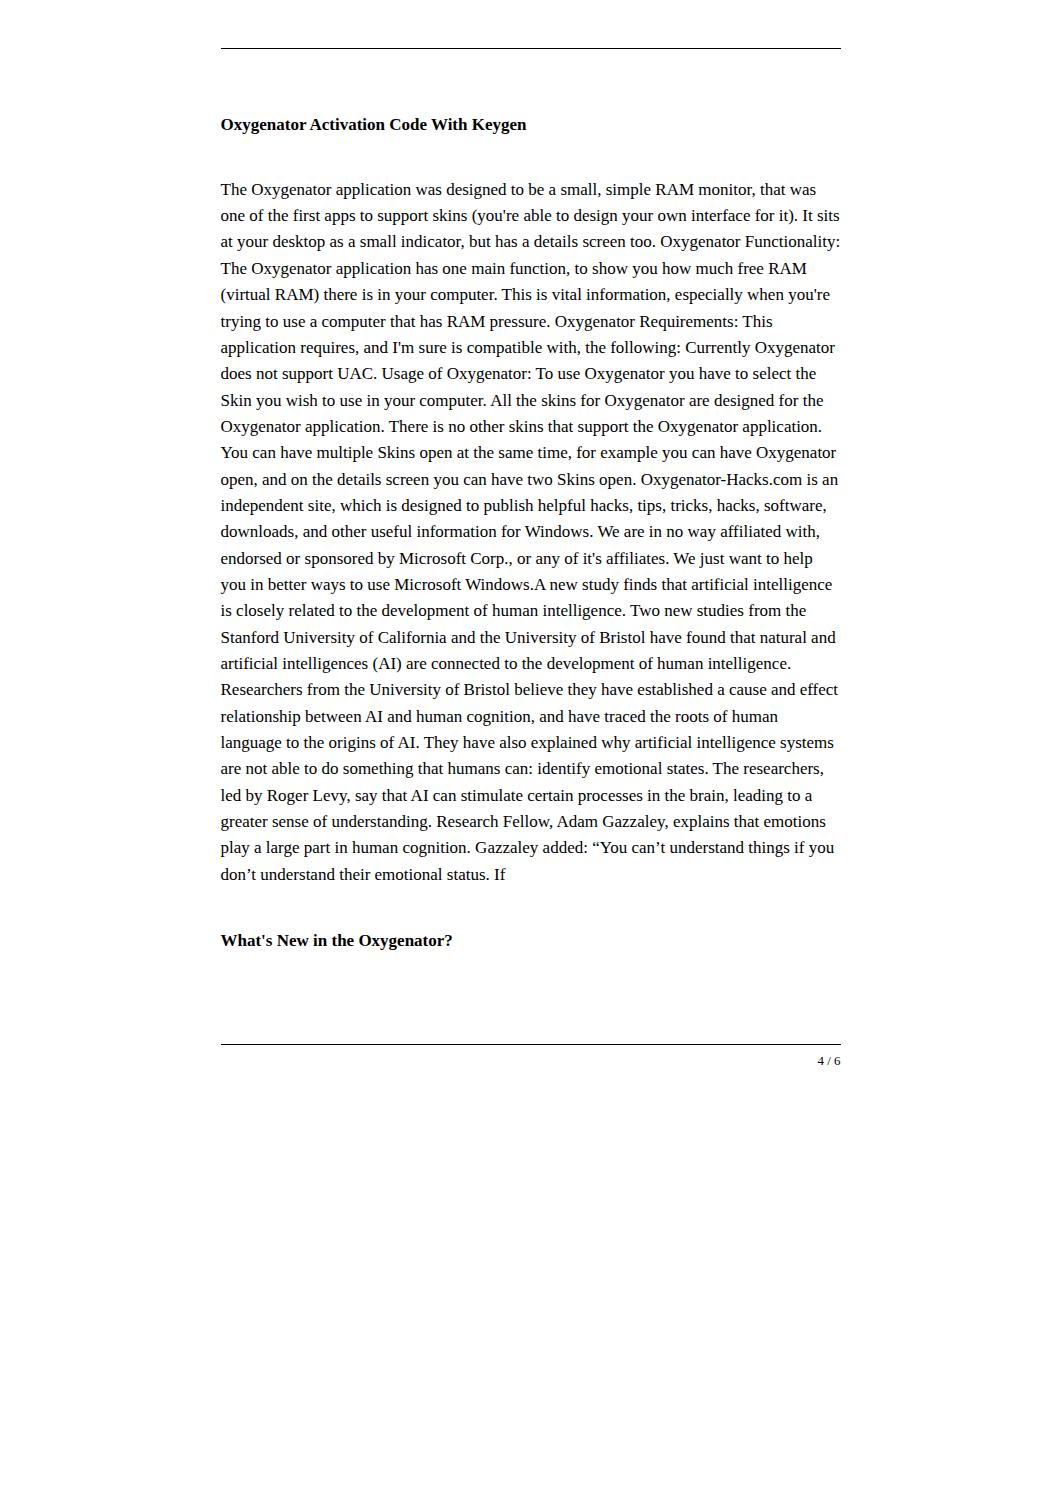Oxygenator Activation Code With Keygen
The Oxygenator application was designed to be a small, simple RAM monitor, that was one of the first apps to support skins (you're able to design your own interface for it). It sits at your desktop as a small indicator, but has a details screen too. Oxygenator Functionality: The Oxygenator application has one main function, to show you how much free RAM (virtual RAM) there is in your computer. This is vital information, especially when you're trying to use a computer that has RAM pressure. Oxygenator Requirements: This application requires, and I'm sure is compatible with, the following: Currently Oxygenator does not support UAC. Usage of Oxygenator: To use Oxygenator you have to select the Skin you wish to use in your computer. All the skins for Oxygenator are designed for the Oxygenator application. There is no other skins that support the Oxygenator application. You can have multiple Skins open at the same time, for example you can have Oxygenator open, and on the details screen you can have two Skins open. Oxygenator-Hacks.com is an independent site, which is designed to publish helpful hacks, tips, tricks, hacks, software, downloads, and other useful information for Windows. We are in no way affiliated with, endorsed or sponsored by Microsoft Corp., or any of it's affiliates. We just want to help you in better ways to use Microsoft Windows.A new study finds that artificial intelligence is closely related to the development of human intelligence. Two new studies from the Stanford University of California and the University of Bristol have found that natural and artificial intelligences (AI) are connected to the development of human intelligence. Researchers from the University of Bristol believe they have established a cause and effect relationship between AI and human cognition, and have traced the roots of human language to the origins of AI. They have also explained why artificial intelligence systems are not able to do something that humans can: identify emotional states. The researchers, led by Roger Levy, say that AI can stimulate certain processes in the brain, leading to a greater sense of understanding. Research Fellow, Adam Gazzaley, explains that emotions play a large part in human cognition. Gazzaley added: “You can’t understand things if you don’t understand their emotional status. If
What's New in the Oxygenator?
4 / 6